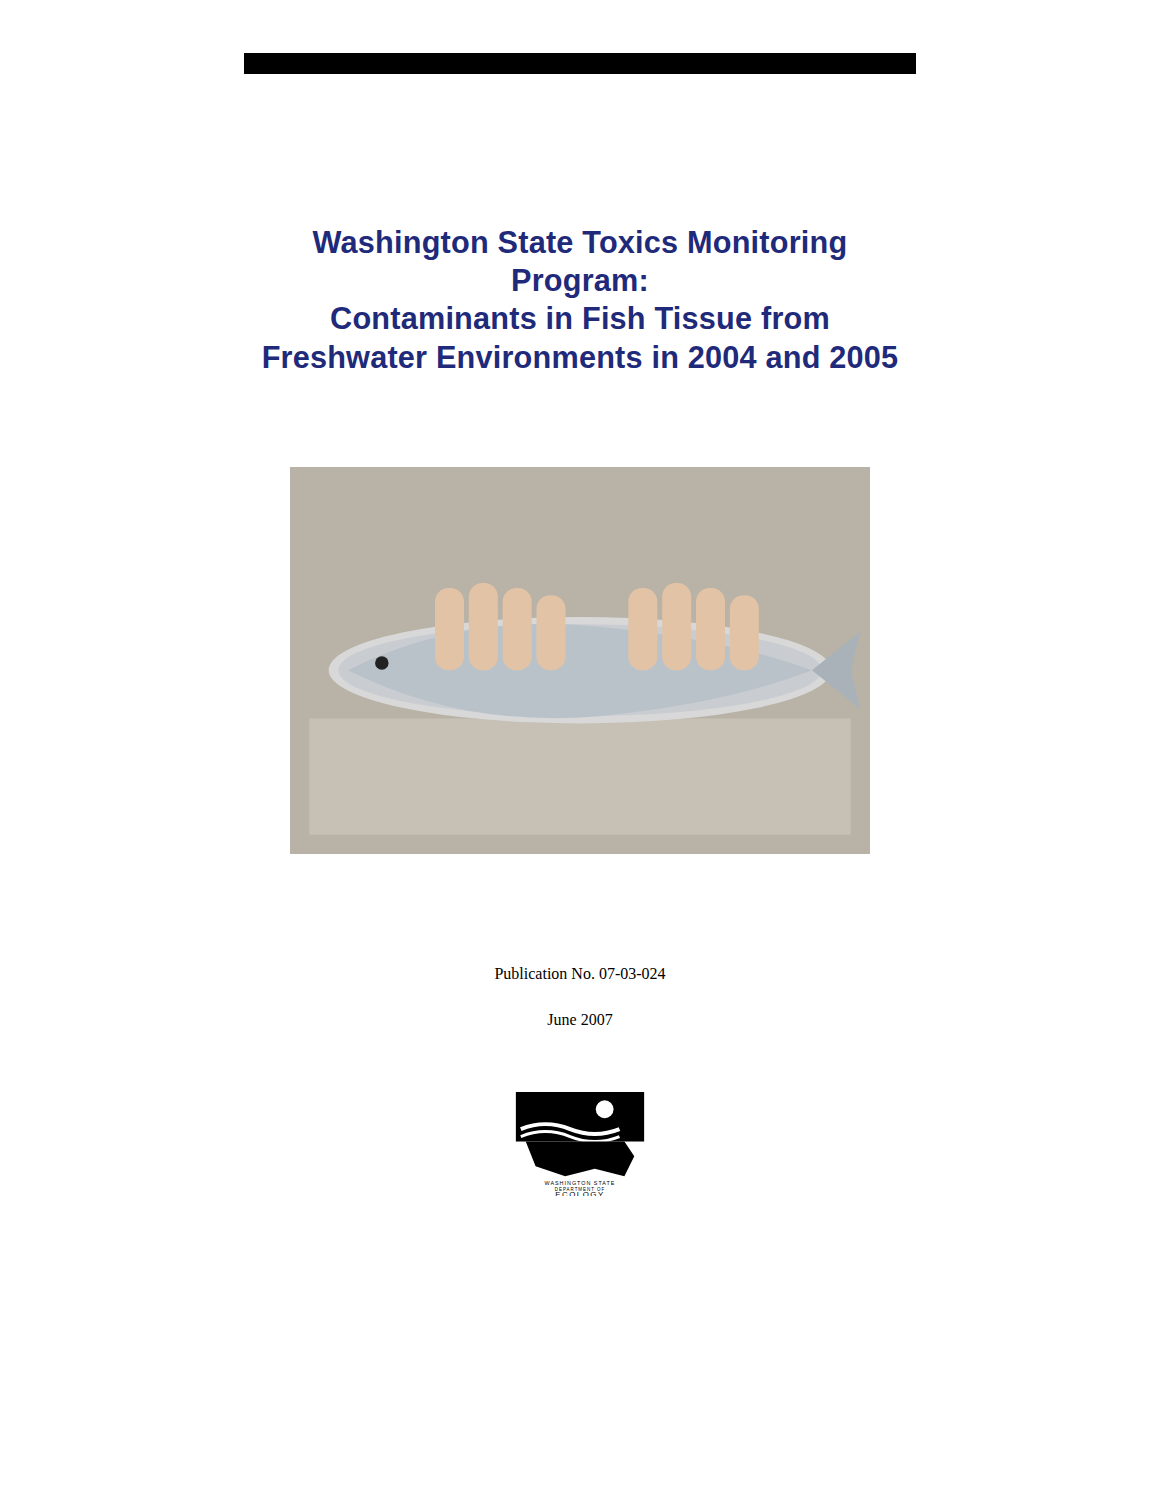Washington State Toxics Monitoring Program:
Contaminants in Fish Tissue from
Freshwater Environments in 2004 and 2005
Publication No. 07-03-024
June 2007